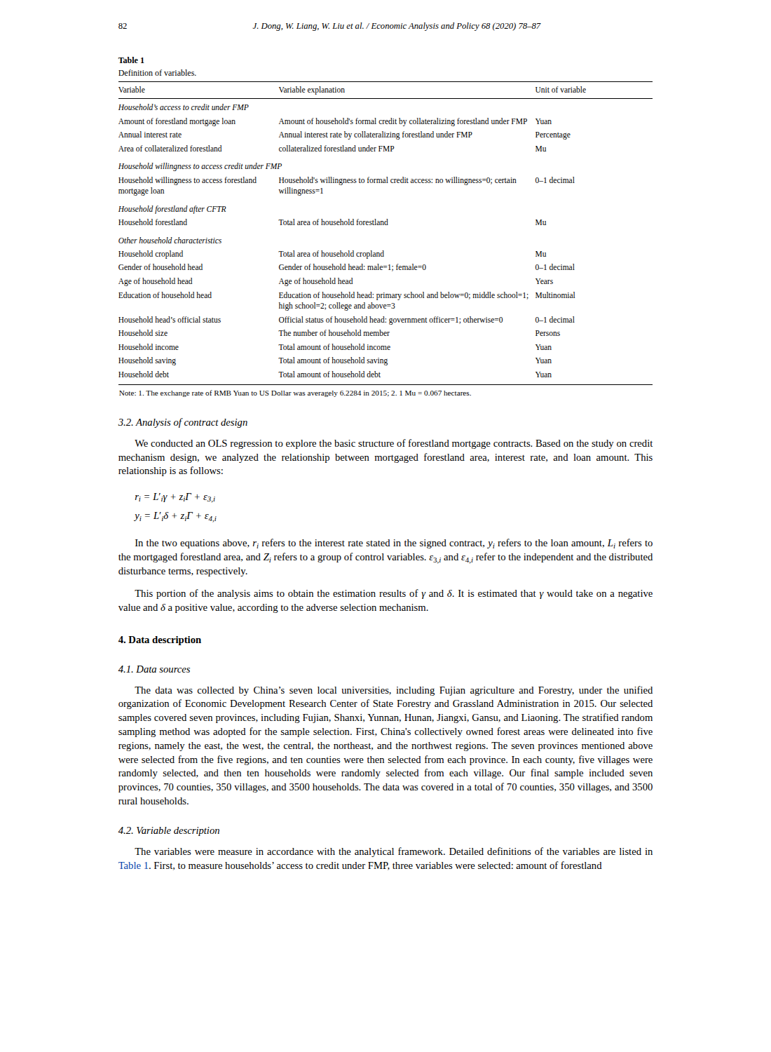82 J. Dong, W. Liang, W. Liu et al. / Economic Analysis and Policy 68 (2020) 78–87
Table 1
Definition of variables.
| Variable | Variable explanation | Unit of variable |
| --- | --- | --- |
| Household’s access to credit under FMP |
| Amount of forestland mortgage loan | Amount of household's formal credit by collateralizing forestland under FMP | Yuan |
| Annual interest rate | Annual interest rate by collateralizing forestland under FMP | Percentage |
| Area of collateralized forestland | collateralized forestland under FMP | Mu |
| Household willingness to access credit under FMP |
| Household willingness to access forestland mortgage loan | Household's willingness to formal credit access: no willingness=0; certain willingness=1 | 0–1 decimal |
| Household forestland after CFTR |
| Household forestland | Total area of household forestland | Mu |
| Other household characteristics |
| Household cropland | Total area of household cropland | Mu |
| Gender of household head | Gender of household head: male=1; female=0 | 0–1 decimal |
| Age of household head | Age of household head | Years |
| Education of household head | Education of household head: primary school and below=0; middle school=1; high school=2; college and above=3 | Multinomial |
| Household head’s official status | Official status of household head: government officer=1; otherwise=0 | 0–1 decimal |
| Household size | The number of household member | Persons |
| Household income | Total amount of household income | Yuan |
| Household saving | Total amount of household saving | Yuan |
| Household debt | Total amount of household debt | Yuan |
| Note: 1. The exchange rate of RMB Yuan to US Dollar was averagely 6.2284 in 2015; 2. 1 Mu = 0.067 hectares. |
3.2. Analysis of contract design
We conducted an OLS regression to explore the basic structure of forestland mortgage contracts. Based on the study on credit mechanism design, we analyzed the relationship between mortgaged forestland area, interest rate, and loan amount. This relationship is as follows:
ri = L′iγ + ziΓ + ε3,i yi = L′iδ + ziΓ + ε4,i
In the two equations above, ri refers to the interest rate stated in the signed contract, yi refers to the loan amount, Li refers to the mortgaged forestland area, and Zi refers to a group of control variables. ε3,i and ε4,i refer to the independent and the distributed disturbance terms, respectively.
This portion of the analysis aims to obtain the estimation results of γ and δ. It is estimated that γ would take on a negative value and δ a positive value, according to the adverse selection mechanism.
4. Data description
4.1. Data sources
The data was collected by China’s seven local universities, including Fujian agriculture and Forestry, under the unified organization of Economic Development Research Center of State Forestry and Grassland Administration in 2015. Our selected samples covered seven provinces, including Fujian, Shanxi, Yunnan, Hunan, Jiangxi, Gansu, and Liaoning. The stratified random sampling method was adopted for the sample selection. First, China's collectively owned forest areas were delineated into five regions, namely the east, the west, the central, the northeast, and the northwest regions. The seven provinces mentioned above were selected from the five regions, and ten counties were then selected from each province. In each county, five villages were randomly selected, and then ten households were randomly selected from each village. Our final sample included seven provinces, 70 counties, 350 villages, and 3500 households. The data was covered in a total of 70 counties, 350 villages, and 3500 rural households.
4.2. Variable description
The variables were measure in accordance with the analytical framework. Detailed definitions of the variables are listed in Table 1. First, to measure households’ access to credit under FMP, three variables were selected: amount of forestland